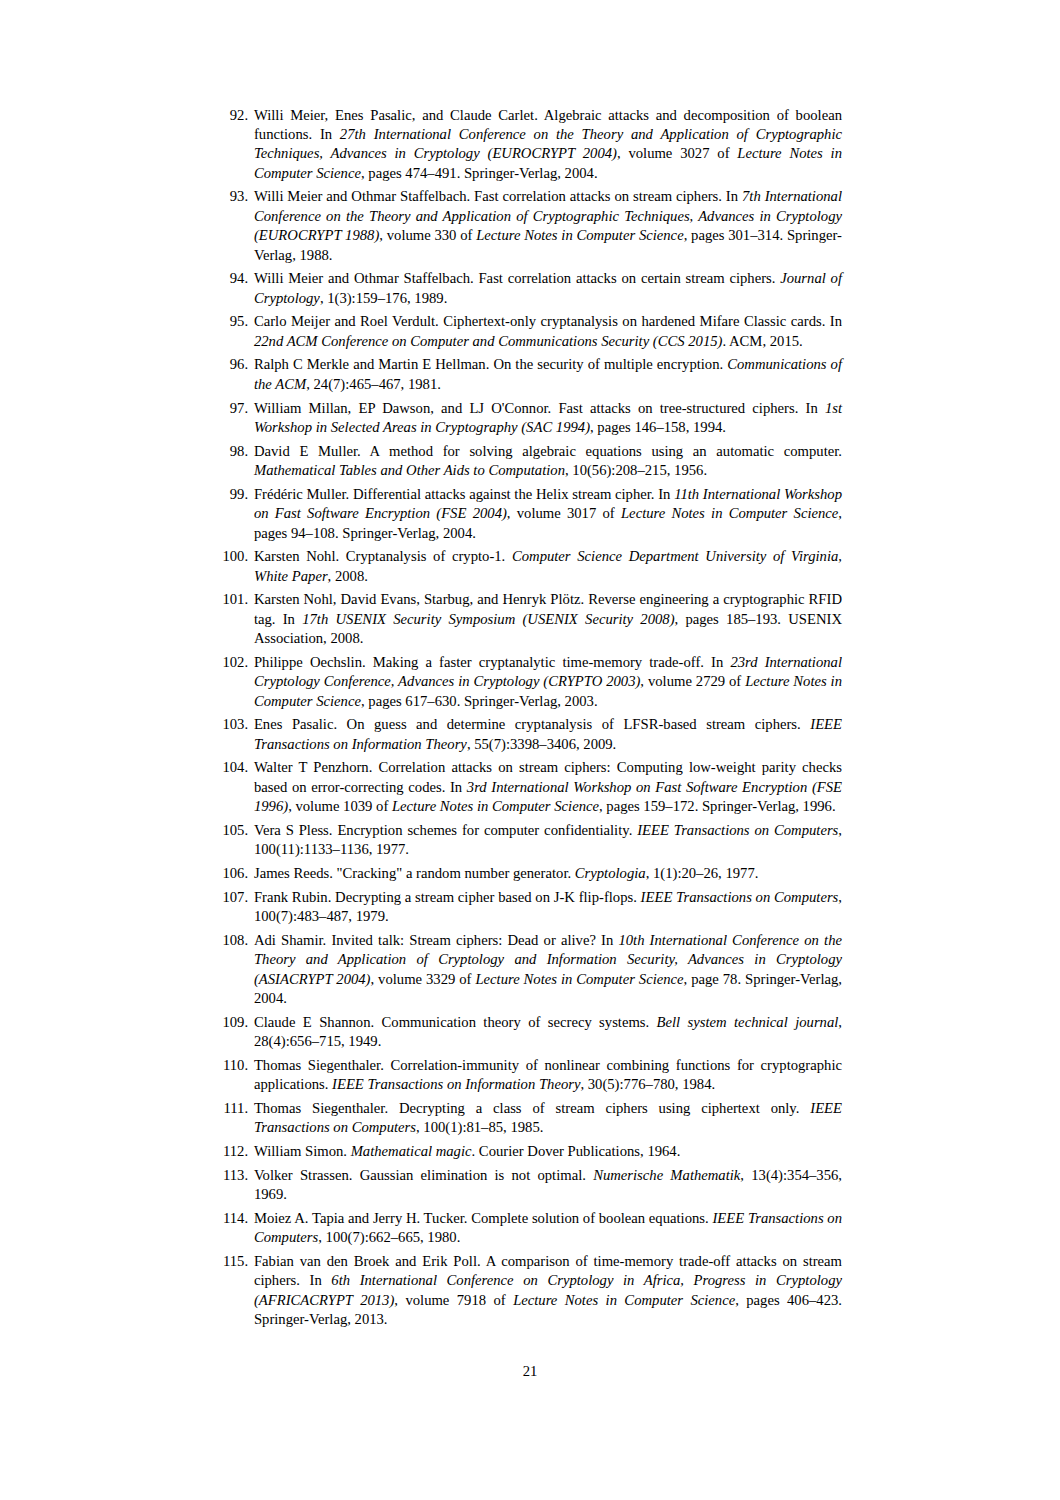92. Willi Meier, Enes Pasalic, and Claude Carlet. Algebraic attacks and decomposition of boolean functions. In 27th International Conference on the Theory and Application of Cryptographic Techniques, Advances in Cryptology (EUROCRYPT 2004), volume 3027 of Lecture Notes in Computer Science, pages 474–491. Springer-Verlag, 2004.
93. Willi Meier and Othmar Staffelbach. Fast correlation attacks on stream ciphers. In 7th International Conference on the Theory and Application of Cryptographic Techniques, Advances in Cryptology (EUROCRYPT 1988), volume 330 of Lecture Notes in Computer Science, pages 301–314. Springer-Verlag, 1988.
94. Willi Meier and Othmar Staffelbach. Fast correlation attacks on certain stream ciphers. Journal of Cryptology, 1(3):159–176, 1989.
95. Carlo Meijer and Roel Verdult. Ciphertext-only cryptanalysis on hardened Mifare Classic cards. In 22nd ACM Conference on Computer and Communications Security (CCS 2015). ACM, 2015.
96. Ralph C Merkle and Martin E Hellman. On the security of multiple encryption. Communications of the ACM, 24(7):465–467, 1981.
97. William Millan, EP Dawson, and LJ O'Connor. Fast attacks on tree-structured ciphers. In 1st Workshop in Selected Areas in Cryptography (SAC 1994), pages 146–158, 1994.
98. David E Muller. A method for solving algebraic equations using an automatic computer. Mathematical Tables and Other Aids to Computation, 10(56):208–215, 1956.
99. Frédéric Muller. Differential attacks against the Helix stream cipher. In 11th International Workshop on Fast Software Encryption (FSE 2004), volume 3017 of Lecture Notes in Computer Science, pages 94–108. Springer-Verlag, 2004.
100. Karsten Nohl. Cryptanalysis of crypto-1. Computer Science Department University of Virginia, White Paper, 2008.
101. Karsten Nohl, David Evans, Starbug, and Henryk Plötz. Reverse engineering a cryptographic RFID tag. In 17th USENIX Security Symposium (USENIX Security 2008), pages 185–193. USENIX Association, 2008.
102. Philippe Oechslin. Making a faster cryptanalytic time-memory trade-off. In 23rd International Cryptology Conference, Advances in Cryptology (CRYPTO 2003), volume 2729 of Lecture Notes in Computer Science, pages 617–630. Springer-Verlag, 2003.
103. Enes Pasalic. On guess and determine cryptanalysis of LFSR-based stream ciphers. IEEE Transactions on Information Theory, 55(7):3398–3406, 2009.
104. Walter T Penzhorn. Correlation attacks on stream ciphers: Computing low-weight parity checks based on error-correcting codes. In 3rd International Workshop on Fast Software Encryption (FSE 1996), volume 1039 of Lecture Notes in Computer Science, pages 159–172. Springer-Verlag, 1996.
105. Vera S Pless. Encryption schemes for computer confidentiality. IEEE Transactions on Computers, 100(11):1133–1136, 1977.
106. James Reeds. "Cracking" a random number generator. Cryptologia, 1(1):20–26, 1977.
107. Frank Rubin. Decrypting a stream cipher based on J-K flip-flops. IEEE Transactions on Computers, 100(7):483–487, 1979.
108. Adi Shamir. Invited talk: Stream ciphers: Dead or alive? In 10th International Conference on the Theory and Application of Cryptology and Information Security, Advances in Cryptology (ASIACRYPT 2004), volume 3329 of Lecture Notes in Computer Science, page 78. Springer-Verlag, 2004.
109. Claude E Shannon. Communication theory of secrecy systems. Bell system technical journal, 28(4):656–715, 1949.
110. Thomas Siegenthaler. Correlation-immunity of nonlinear combining functions for cryptographic applications. IEEE Transactions on Information Theory, 30(5):776–780, 1984.
111. Thomas Siegenthaler. Decrypting a class of stream ciphers using ciphertext only. IEEE Transactions on Computers, 100(1):81–85, 1985.
112. William Simon. Mathematical magic. Courier Dover Publications, 1964.
113. Volker Strassen. Gaussian elimination is not optimal. Numerische Mathematik, 13(4):354–356, 1969.
114. Moiez A. Tapia and Jerry H. Tucker. Complete solution of boolean equations. IEEE Transactions on Computers, 100(7):662–665, 1980.
115. Fabian van den Broek and Erik Poll. A comparison of time-memory trade-off attacks on stream ciphers. In 6th International Conference on Cryptology in Africa, Progress in Cryptology (AFRICACRYPT 2013), volume 7918 of Lecture Notes in Computer Science, pages 406–423. Springer-Verlag, 2013.
21